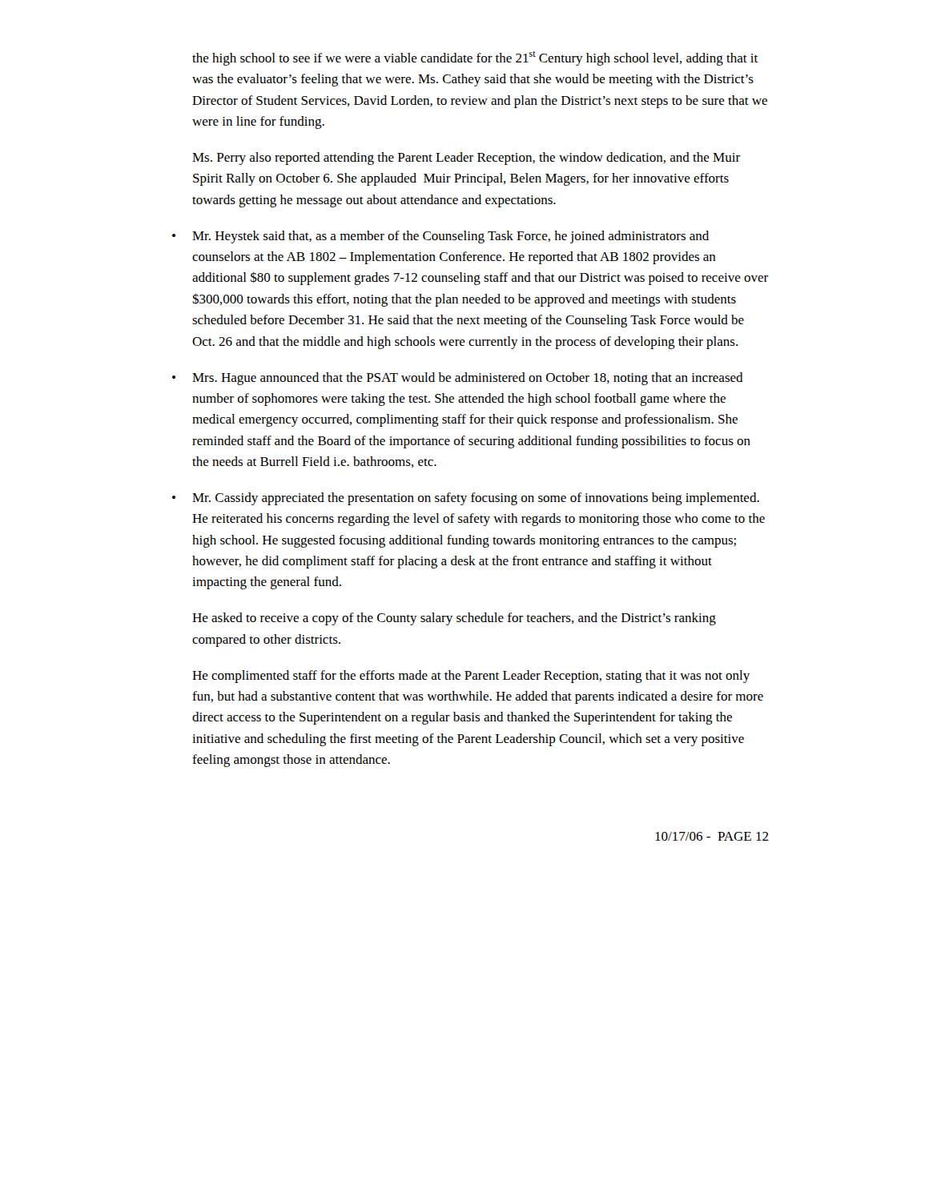the high school to see if we were a viable candidate for the 21st Century high school level, adding that it was the evaluator’s feeling that we were. Ms. Cathey said that she would be meeting with the District’s Director of Student Services, David Lorden, to review and plan the District’s next steps to be sure that we were in line for funding.
Ms. Perry also reported attending the Parent Leader Reception, the window dedication, and the Muir Spirit Rally on October 6. She applauded Muir Principal, Belen Magers, for her innovative efforts towards getting he message out about attendance and expectations.
Mr. Heystek said that, as a member of the Counseling Task Force, he joined administrators and counselors at the AB 1802 – Implementation Conference. He reported that AB 1802 provides an additional $80 to supplement grades 7-12 counseling staff and that our District was poised to receive over $300,000 towards this effort, noting that the plan needed to be approved and meetings with students scheduled before December 31. He said that the next meeting of the Counseling Task Force would be Oct. 26 and that the middle and high schools were currently in the process of developing their plans.
Mrs. Hague announced that the PSAT would be administered on October 18, noting that an increased number of sophomores were taking the test. She attended the high school football game where the medical emergency occurred, complimenting staff for their quick response and professionalism. She reminded staff and the Board of the importance of securing additional funding possibilities to focus on the needs at Burrell Field i.e. bathrooms, etc.
Mr. Cassidy appreciated the presentation on safety focusing on some of innovations being implemented. He reiterated his concerns regarding the level of safety with regards to monitoring those who come to the high school. He suggested focusing additional funding towards monitoring entrances to the campus; however, he did compliment staff for placing a desk at the front entrance and staffing it without impacting the general fund.
He asked to receive a copy of the County salary schedule for teachers, and the District’s ranking compared to other districts.
He complimented staff for the efforts made at the Parent Leader Reception, stating that it was not only fun, but had a substantive content that was worthwhile. He added that parents indicated a desire for more direct access to the Superintendent on a regular basis and thanked the Superintendent for taking the initiative and scheduling the first meeting of the Parent Leadership Council, which set a very positive feeling amongst those in attendance.
10/17/06 - PAGE 12